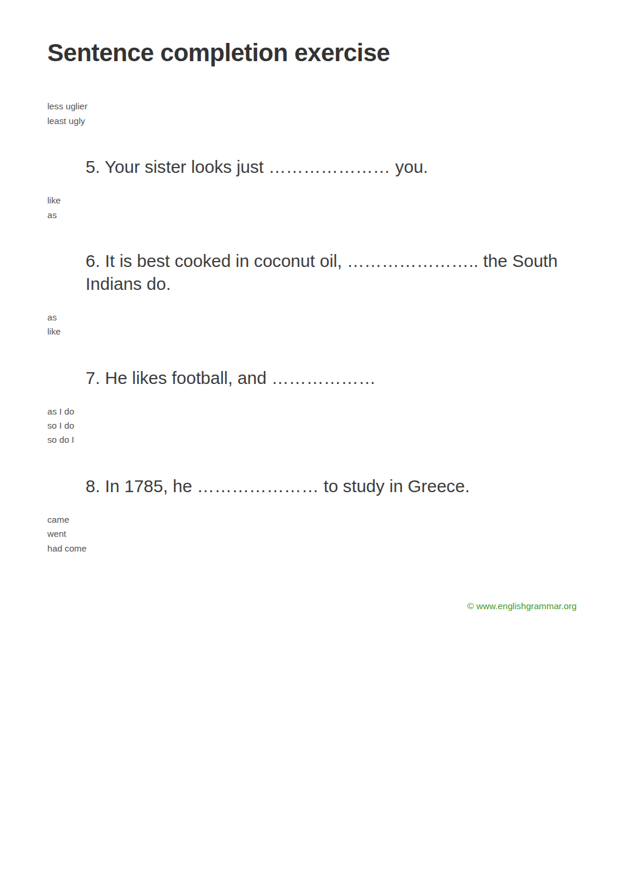Sentence completion exercise
less uglier
least ugly
5. Your sister looks just ………………… you.
like
as
6. It is best cooked in coconut oil, ………………….. the South Indians do.
as
like
7. He likes football, and ………………
as I do
so I do
so do I
8. In 1785, he ………………… to study in Greece.
came
went
had come
© www.englishgrammar.org